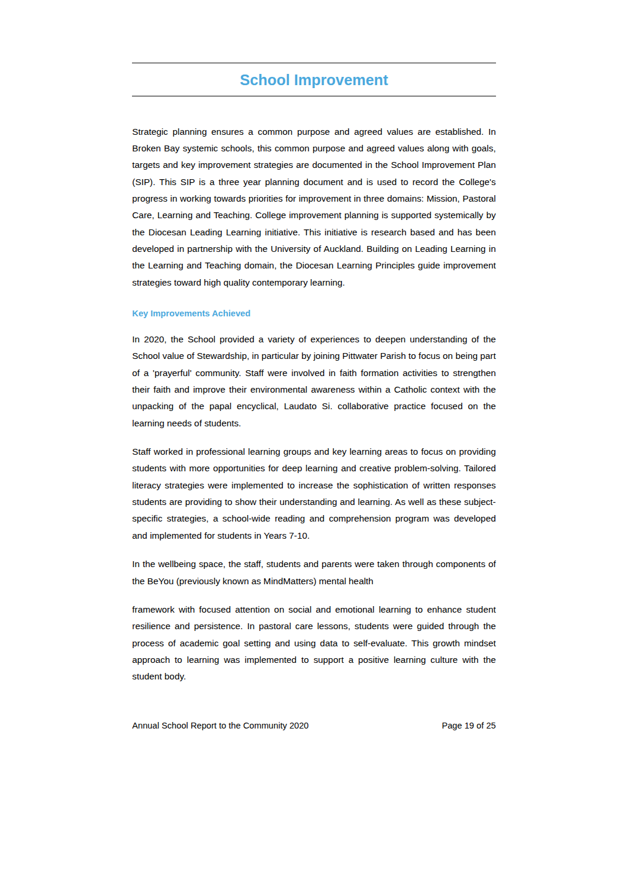School Improvement
Strategic planning ensures a common purpose and agreed values are established. In Broken Bay systemic schools, this common purpose and agreed values along with goals, targets and key improvement strategies are documented in the School Improvement Plan (SIP). This SIP is a three year planning document and is used to record the College's progress in working towards priorities for improvement in three domains: Mission, Pastoral Care, Learning and Teaching. College improvement planning is supported systemically by the Diocesan Leading Learning initiative. This initiative is research based and has been developed in partnership with the University of Auckland. Building on Leading Learning in the Learning and Teaching domain, the Diocesan Learning Principles guide improvement strategies toward high quality contemporary learning.
Key Improvements Achieved
In 2020, the School provided a variety of experiences to deepen understanding of the School value of Stewardship, in particular by joining Pittwater Parish to focus on being part of a 'prayerful' community. Staff were involved in faith formation activities to strengthen their faith and improve their environmental awareness within a Catholic context with the unpacking of the papal encyclical, Laudato Si. collaborative practice focused on the learning needs of students.
Staff worked in professional learning groups and key learning areas to focus on providing students with more opportunities for deep learning and creative problem-solving. Tailored literacy strategies were implemented to increase the sophistication of written responses students are providing to show their understanding and learning. As well as these subject-specific strategies, a school-wide reading and comprehension program was developed and implemented for students in Years 7-10.
In the wellbeing space, the staff, students and parents were taken through components of the BeYou (previously known as MindMatters) mental health
framework with focused attention on social and emotional learning to enhance student resilience and persistence. In pastoral care lessons, students were guided through the process of academic goal setting and using data to self-evaluate. This growth mindset approach to learning was implemented to support a positive learning culture with the student body.
Annual School Report to the Community 2020 Page 19 of 25